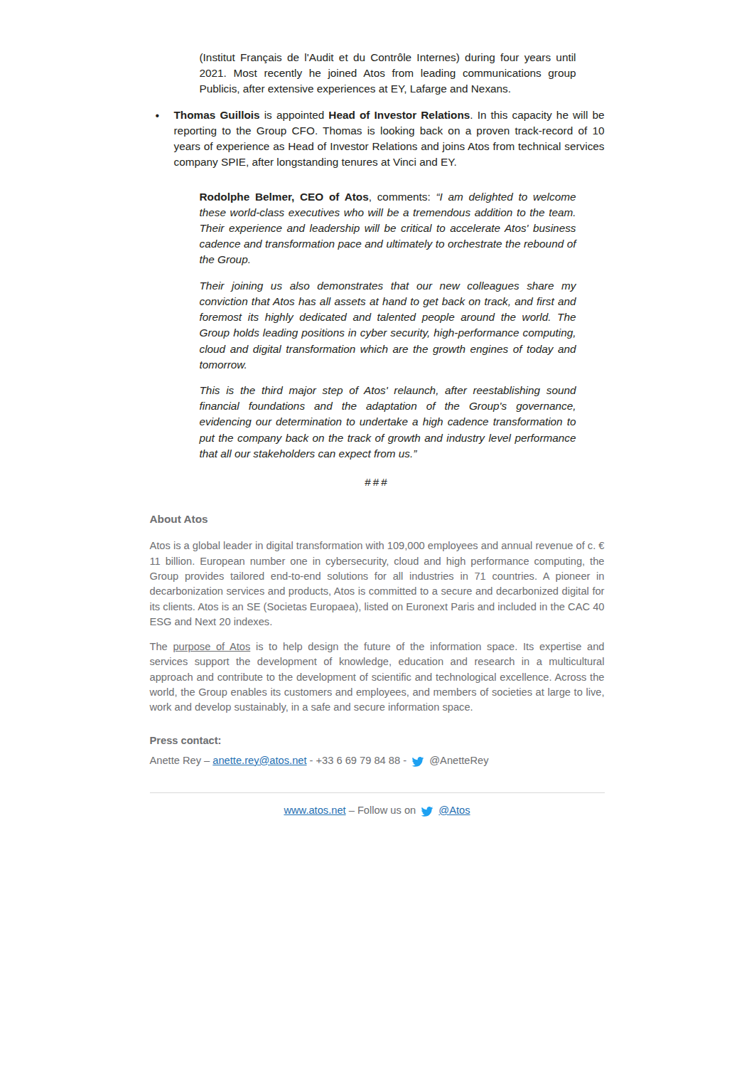(Institut Français de l'Audit et du Contrôle Internes) during four years until 2021. Most recently he joined Atos from leading communications group Publicis, after extensive experiences at EY, Lafarge and Nexans.
Thomas Guillois is appointed Head of Investor Relations. In this capacity he will be reporting to the Group CFO. Thomas is looking back on a proven track-record of 10 years of experience as Head of Investor Relations and joins Atos from technical services company SPIE, after longstanding tenures at Vinci and EY.
Rodolphe Belmer, CEO of Atos, comments: “I am delighted to welcome these world-class executives who will be a tremendous addition to the team. Their experience and leadership will be critical to accelerate Atos' business cadence and transformation pace and ultimately to orchestrate the rebound of the Group.
Their joining us also demonstrates that our new colleagues share my conviction that Atos has all assets at hand to get back on track, and first and foremost its highly dedicated and talented people around the world. The Group holds leading positions in cyber security, high-performance computing, cloud and digital transformation which are the growth engines of today and tomorrow.
This is the third major step of Atos' relaunch, after reestablishing sound financial foundations and the adaptation of the Group's governance, evidencing our determination to undertake a high cadence transformation to put the company back on the track of growth and industry level performance that all our stakeholders can expect from us.”
###
About Atos
Atos is a global leader in digital transformation with 109,000 employees and annual revenue of c. € 11 billion. European number one in cybersecurity, cloud and high performance computing, the Group provides tailored end-to-end solutions for all industries in 71 countries. A pioneer in decarbonization services and products, Atos is committed to a secure and decarbonized digital for its clients. Atos is an SE (Societas Europaea), listed on Euronext Paris and included in the CAC 40 ESG and Next 20 indexes.
The purpose of Atos is to help design the future of the information space. Its expertise and services support the development of knowledge, education and research in a multicultural approach and contribute to the development of scientific and technological excellence. Across the world, the Group enables its customers and employees, and members of societies at large to live, work and develop sustainably, in a safe and secure information space.
Press contact:
Anette Rey – anette.rey@atos.net - +33 6 69 79 84 88 - @AnetteRey
www.atos.net – Follow us on @Atos